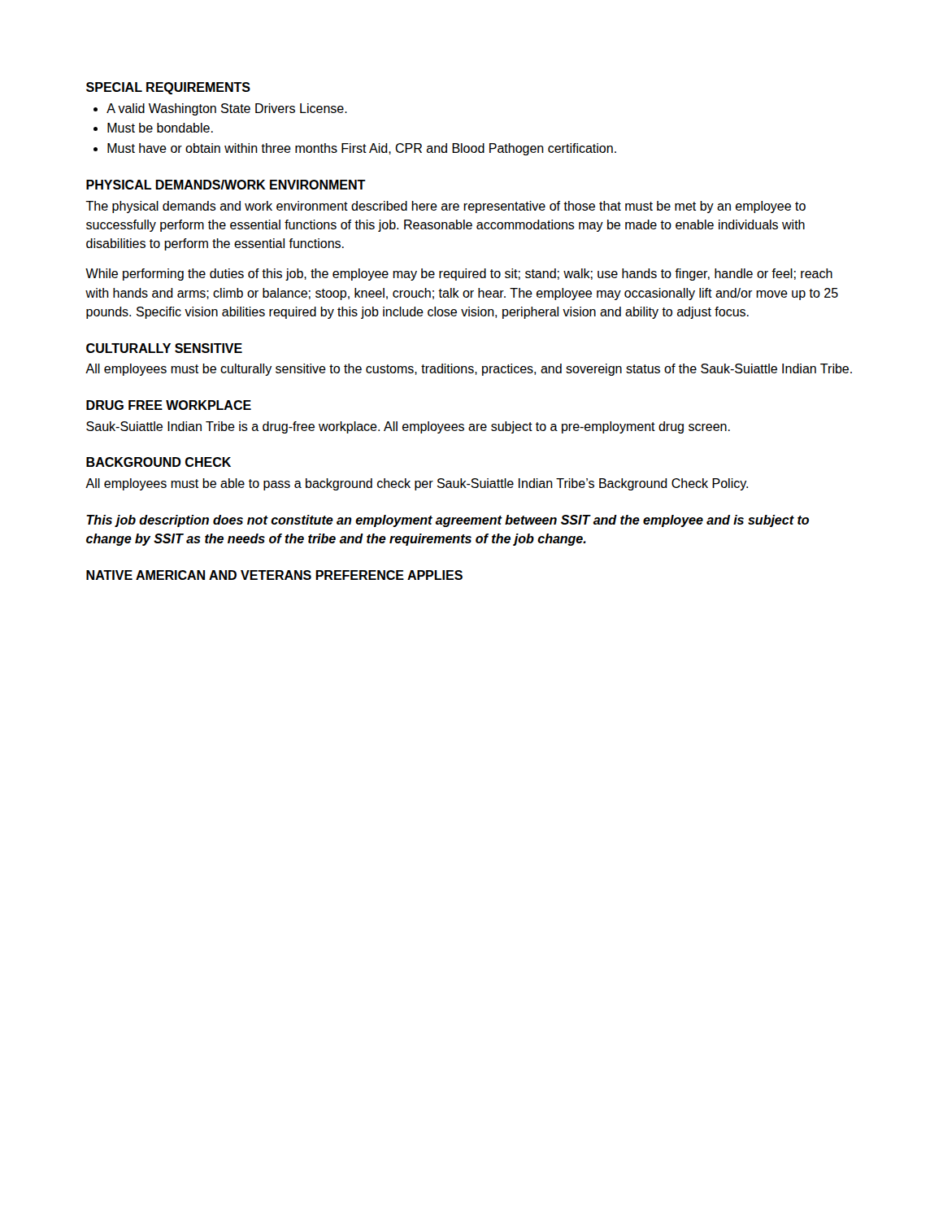Special Requirements
A valid Washington State Drivers License.
Must be bondable.
Must have or obtain within three months First Aid, CPR and Blood Pathogen certification.
Physical Demands/Work Environment
The physical demands and work environment described here are representative of those that must be met by an employee to successfully perform the essential functions of this job. Reasonable accommodations may be made to enable individuals with disabilities to perform the essential functions.
While performing the duties of this job, the employee may be required to sit; stand; walk; use hands to finger, handle or feel; reach with hands and arms; climb or balance; stoop, kneel, crouch; talk or hear. The employee may occasionally lift and/or move up to 25 pounds. Specific vision abilities required by this job include close vision, peripheral vision and ability to adjust focus.
Culturally Sensitive
All employees must be culturally sensitive to the customs, traditions, practices, and sovereign status of the Sauk-Suiattle Indian Tribe.
Drug Free Workplace
Sauk-Suiattle Indian Tribe is a drug-free workplace. All employees are subject to a pre-employment drug screen.
Background Check
All employees must be able to pass a background check per Sauk-Suiattle Indian Tribe’s Background Check Policy.
This job description does not constitute an employment agreement between SSIT and the employee and is subject to change by SSIT as the needs of the tribe and the requirements of the job change.
Native American and Veterans Preference Applies